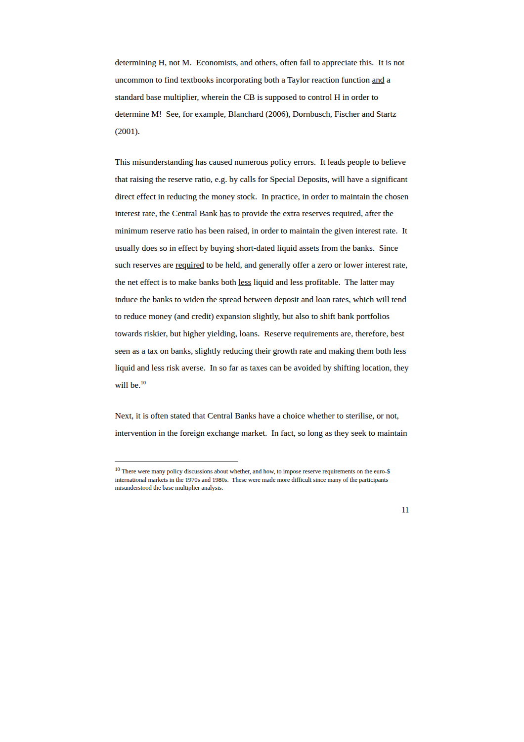determining H, not M. Economists, and others, often fail to appreciate this. It is not uncommon to find textbooks incorporating both a Taylor reaction function and a standard base multiplier, wherein the CB is supposed to control H in order to determine M! See, for example, Blanchard (2006), Dornbusch, Fischer and Startz (2001).
This misunderstanding has caused numerous policy errors. It leads people to believe that raising the reserve ratio, e.g. by calls for Special Deposits, will have a significant direct effect in reducing the money stock. In practice, in order to maintain the chosen interest rate, the Central Bank has to provide the extra reserves required, after the minimum reserve ratio has been raised, in order to maintain the given interest rate. It usually does so in effect by buying short-dated liquid assets from the banks. Since such reserves are required to be held, and generally offer a zero or lower interest rate, the net effect is to make banks both less liquid and less profitable. The latter may induce the banks to widen the spread between deposit and loan rates, which will tend to reduce money (and credit) expansion slightly, but also to shift bank portfolios towards riskier, but higher yielding, loans. Reserve requirements are, therefore, best seen as a tax on banks, slightly reducing their growth rate and making them both less liquid and less risk averse. In so far as taxes can be avoided by shifting location, they will be.10
Next, it is often stated that Central Banks have a choice whether to sterilise, or not, intervention in the foreign exchange market. In fact, so long as they seek to maintain
10 There were many policy discussions about whether, and how, to impose reserve requirements on the euro-$ international markets in the 1970s and 1980s. These were made more difficult since many of the participants misunderstood the base multiplier analysis.
11